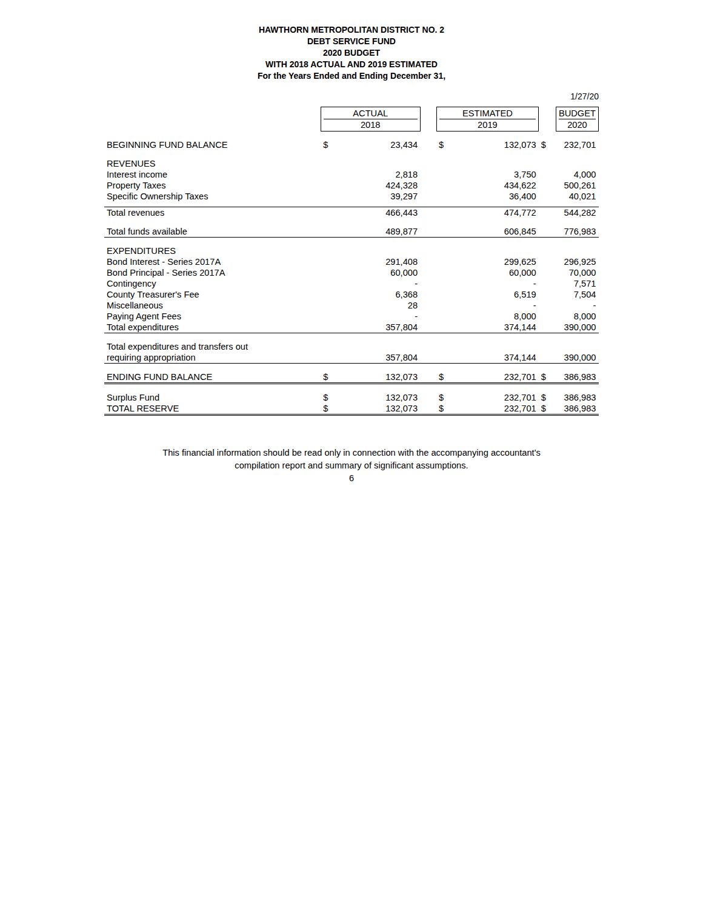HAWTHORN METROPOLITAN DISTRICT NO. 2
DEBT SERVICE FUND
2020 BUDGET
WITH 2018 ACTUAL AND 2019 ESTIMATED
For the Years Ended and Ending December 31,
1/27/20
| | | ACTUAL 2018 | | ESTIMATED 2019 | | BUDGET 2020 |
| --- | --- | --- | --- | --- | --- | --- |
| BEGINNING FUND BALANCE | | $ | 23,434 | | $ | 132,073 | $ | 232,701 |
| REVENUES | |
| Interest income | | | 2,818 | | | 3,750 | | 4,000 |
| Property Taxes | | | 424,328 | | | 434,622 | | 500,261 |
| Specific Ownership Taxes | | | 39,297 | | | 36,400 | | 40,021 |
| Total revenues | | | 466,443 | | | 474,772 | | 544,282 |
| Total funds available | | | 489,877 | | | 606,845 | | 776,983 |
| EXPENDITURES | |
| Bond Interest - Series 2017A | | | 291,408 | | | 299,625 | | 296,925 |
| Bond Principal - Series 2017A | | | 60,000 | | | 60,000 | | 70,000 |
| Contingency | | | - | | | - | | 7,571 |
| County Treasurer's Fee | | | 6,368 | | | 6,519 | | 7,504 |
| Miscellaneous | | | 28 | | | - | | - |
| Paying Agent Fees | | | - | | | 8,000 | | 8,000 |
| Total expenditures | | | 357,804 | | | 374,144 | | 390,000 |
| Total expenditures and transfers out | |
| requiring appropriation | | | 357,804 | | | 374,144 | | 390,000 |
| ENDING FUND BALANCE | | $ | 132,073 | | $ | 232,701 | $ | 386,983 |
| Surplus Fund | | $ | 132,073 | | $ | 232,701 | $ | 386,983 |
| TOTAL RESERVE | | $ | 132,073 | | $ | 232,701 | $ | 386,983 |
This financial information should be read only in connection with the accompanying accountant's
compilation report and summary of significant assumptions.
6